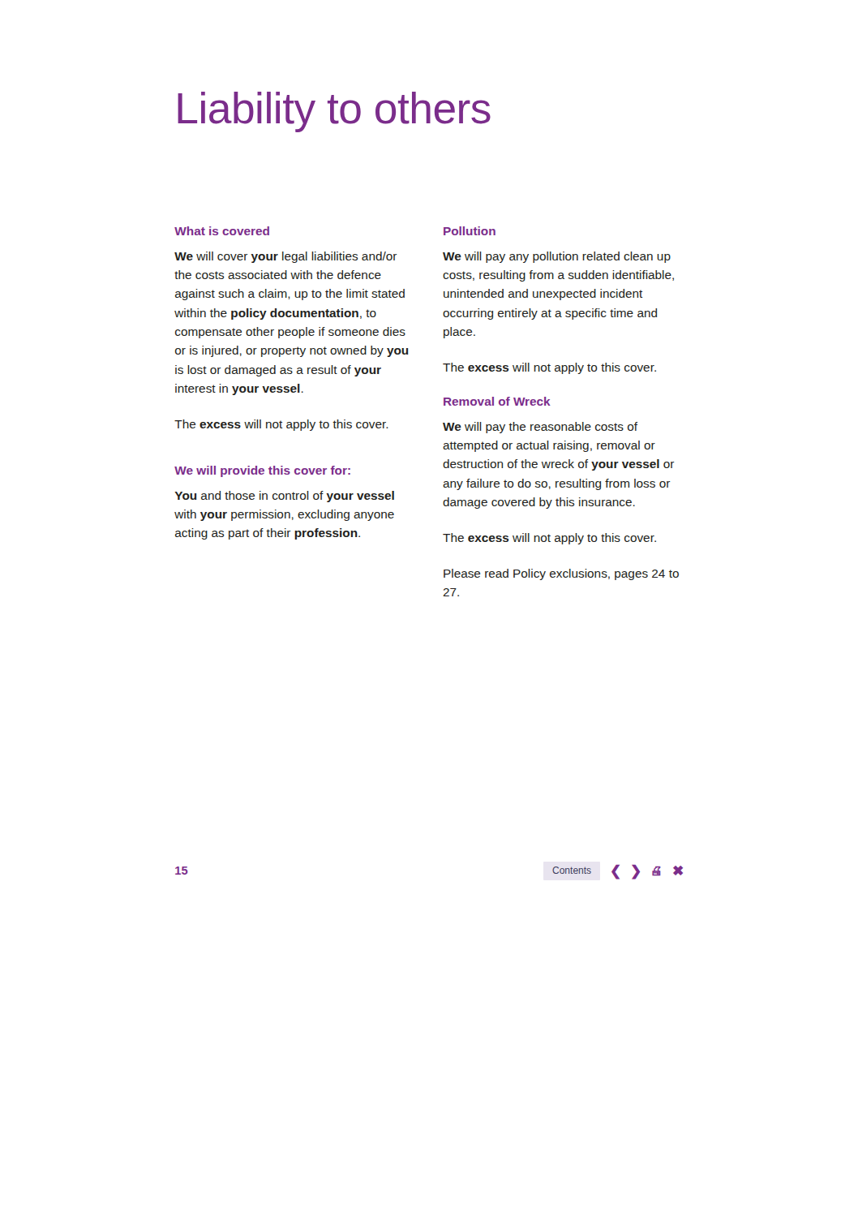Liability to others
What is covered
We will cover your legal liabilities and/or the costs associated with the defence against such a claim, up to the limit stated within the policy documentation, to compensate other people if someone dies or is injured, or property not owned by you is lost or damaged as a result of your interest in your vessel.
The excess will not apply to this cover.
We will provide this cover for:
You and those in control of your vessel with your permission, excluding anyone acting as part of their profession.
Pollution
We will pay any pollution related clean up costs, resulting from a sudden identifiable, unintended and unexpected incident occurring entirely at a specific time and place.
The excess will not apply to this cover.
Removal of Wreck
We will pay the reasonable costs of attempted or actual raising, removal or destruction of the wreck of your vessel or any failure to do so, resulting from loss or damage covered by this insurance.
The excess will not apply to this cover.
Please read Policy exclusions, pages 24 to 27.
15
Contents ❮ ❯ 🖨 ✖